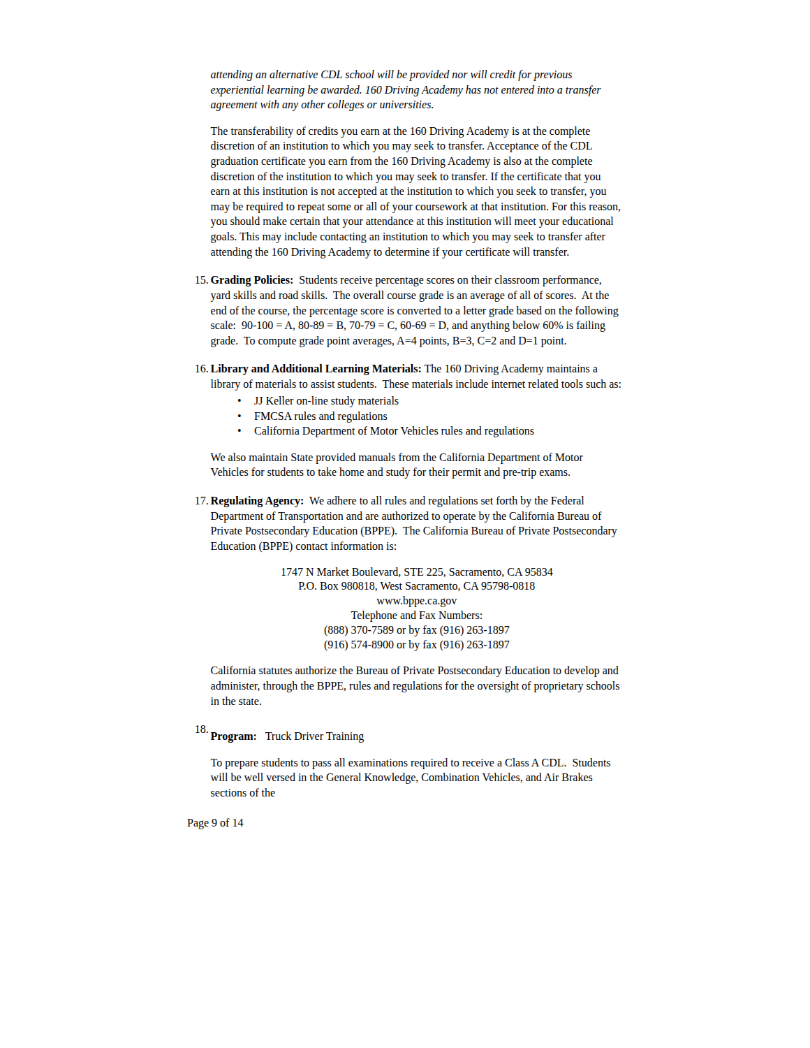attending an alternative CDL school will be provided nor will credit for previous experiential learning be awarded. 160 Driving Academy has not entered into a transfer agreement with any other colleges or universities.
The transferability of credits you earn at the 160 Driving Academy is at the complete discretion of an institution to which you may seek to transfer. Acceptance of the CDL graduation certificate you earn from the 160 Driving Academy is also at the complete discretion of the institution to which you may seek to transfer. If the certificate that you earn at this institution is not accepted at the institution to which you seek to transfer, you may be required to repeat some or all of your coursework at that institution. For this reason, you should make certain that your attendance at this institution will meet your educational goals. This may include contacting an institution to which you may seek to transfer after attending the 160 Driving Academy to determine if your certificate will transfer.
15. Grading Policies: Students receive percentage scores on their classroom performance, yard skills and road skills. The overall course grade is an average of all of scores. At the end of the course, the percentage score is converted to a letter grade based on the following scale: 90-100 = A, 80-89 = B, 70-79 = C, 60-69 = D, and anything below 60% is failing grade. To compute grade point averages, A=4 points, B=3, C=2 and D=1 point.
16. Library and Additional Learning Materials: The 160 Driving Academy maintains a library of materials to assist students. These materials include internet related tools such as:
JJ Keller on-line study materials
FMCSA rules and regulations
California Department of Motor Vehicles rules and regulations
We also maintain State provided manuals from the California Department of Motor Vehicles for students to take home and study for their permit and pre-trip exams.
17. Regulating Agency: We adhere to all rules and regulations set forth by the Federal Department of Transportation and are authorized to operate by the California Bureau of Private Postsecondary Education (BPPE). The California Bureau of Private Postsecondary Education (BPPE) contact information is:
1747 N Market Boulevard, STE 225, Sacramento, CA 95834
P.O. Box 980818, West Sacramento, CA 95798-0818
www.bppe.ca.gov
Telephone and Fax Numbers:
(888) 370-7589 or by fax (916) 263-1897
(916) 574-8900 or by fax (916) 263-1897
California statutes authorize the Bureau of Private Postsecondary Education to develop and administer, through the BPPE, rules and regulations for the oversight of proprietary schools in the state.
18. Program: Truck Driver Training
To prepare students to pass all examinations required to receive a Class A CDL. Students will be well versed in the General Knowledge, Combination Vehicles, and Air Brakes sections of the
Page 9 of 14